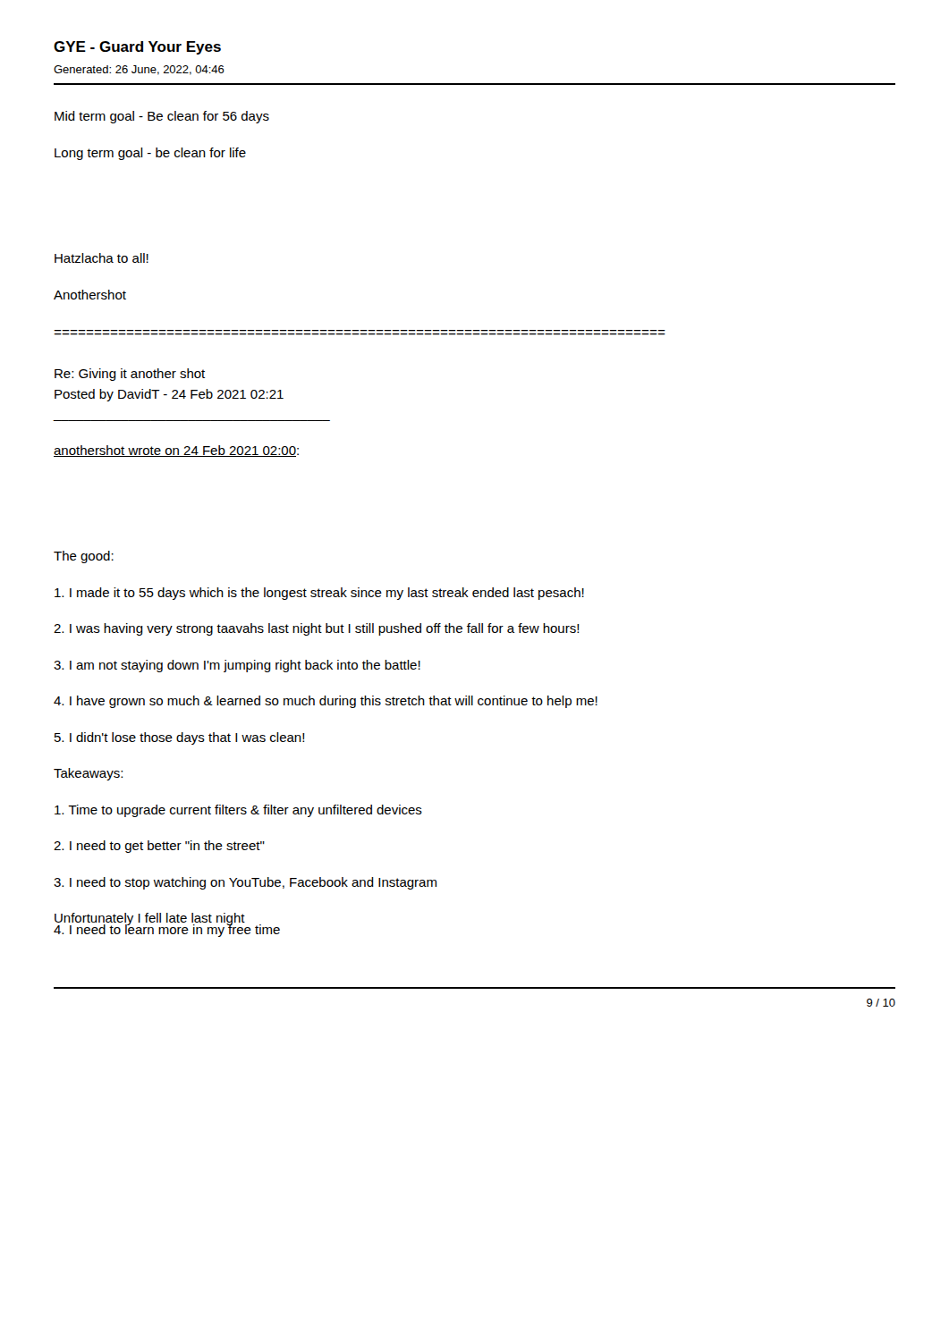GYE - Guard Your Eyes
Generated: 26 June, 2022, 04:46
Mid term goal - Be clean for 56 days
Long term goal - be clean for life
Hatzlacha to all!
Anothershot
============================================================================
Re: Giving it another shot
Posted by DavidT - 24 Feb 2021 02:21
_____________________________________
anothershot wrote on 24 Feb 2021 02:00:
The good:
1. I made it to 55 days which is the longest streak since my last streak ended last pesach!
2. I was having very strong taavahs last night but I still pushed off the fall for a few hours!
3. I am not staying down I'm jumping right back into the battle!
4. I have grown so much & learned so much during this stretch that will continue to help me!
5. I didn't lose those days that I was clean!
Takeaways:
1. Time to upgrade current filters & filter any unfiltered devices
2. I need to get better "in the street"
3. I need to stop watching on YouTube, Facebook and Instagram
Unfortunately I fell late last night 4. I need to learn more in my free time
9 / 10